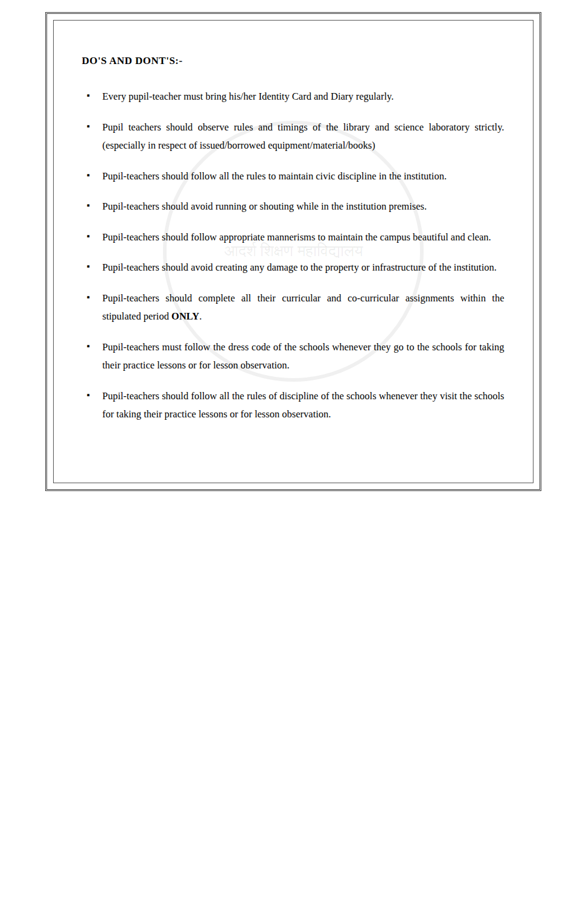आदर्श शिक्षण महाविद्यालय
DO'S AND DONT'S:-
Every pupil-teacher must bring his/her Identity Card and Diary regularly.
Pupil teachers should observe rules and timings of the library and science laboratory strictly. (especially in respect of issued/borrowed equipment/material/books)
Pupil-teachers should follow all the rules to maintain civic discipline in the institution.
Pupil-teachers should avoid running or shouting while in the institution premises.
Pupil-teachers should follow appropriate mannerisms to maintain the campus beautiful and clean.
Pupil-teachers should avoid creating any damage to the property or infrastructure of the institution.
Pupil-teachers should complete all their curricular and co-curricular assignments within the stipulated period ONLY.
Pupil-teachers must follow the dress code of the schools whenever they go to the schools for taking their practice lessons or for lesson observation.
Pupil-teachers should follow all the rules of discipline of the schools whenever they visit the schools for taking their practice lessons or for lesson observation.